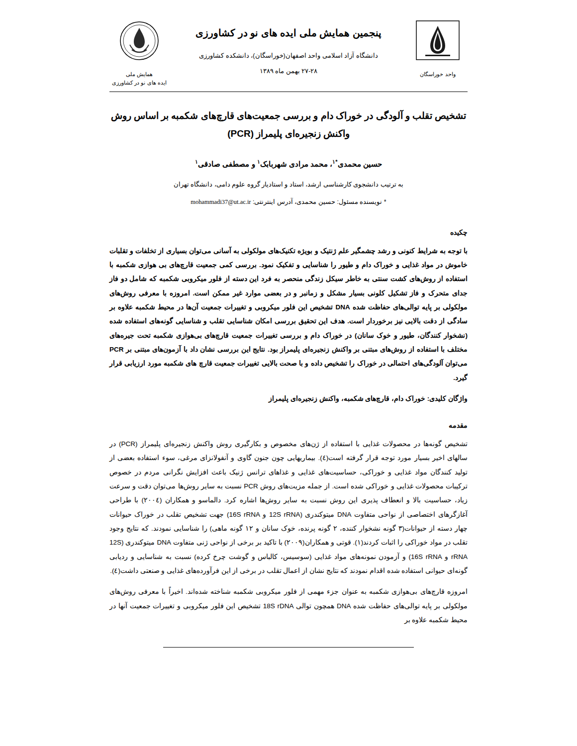واحد خوراسگان
پنجمین همایش ملی ایده های نو در کشاورزی
دانشگاه آزاد اسلامی واحد اصفهان(خوراسگان)، دانشکده کشاورزی
۲۷-۲۸ بهمن ماه ۱۳۸۹
همایش ملی
ایده های نو در کشاورزی
تشخیص تقلب و آلودگی در خوراک دام و بررسی جمعیت‌های قارچ‌های شکمبه بر اساس روش واکنش زنجیره‌ای پلیمراز (PCR)
حسین محمدی*۱، محمد مرادی شهربابک۱ و مصطفی صادقی۱
به ترتیب دانشجوی کارشناسی ارشد، استاد و استادیار گروه علوم دامی، دانشگاه تهران
* نویسنده مسئول: حسین محمدی، آدرس اینترنتی: mohammadi37@ut.ac.ir
چکیده
با توجه به شرایط کنونی و رشد چشمگیر علم ژنتیک و بویژه تکنیک‌های مولکولی به آسانی می‌توان بسیاری از تخلفات و تقلبات خاموش در مواد غذایی و خوراک دام و طیور را شناسایی و تفکیک نمود. بررسی کمی جمعیت قارچ‌های بی هوازی شکمبه با استفاده از روش‌های کشت سنتی به خاطر سیکل زندگی منحصر به فرد این دسته از فلور میکروبی شکمبه که شامل دو فاز جدای متحرک و فاز تشکیل کلونی بسیار مشکل و زمانبر و در بعضی موارد غیر ممکن است. امروزه با معرفی روش‌های مولکولی بر پایه توالی‌های حفاظت شده DNA تشخیص این فلور میکروبی و تغییرات جمعیت آن‌ها در محیط شکمبه علاوه بر سادگی از دقت بالایی نیز برخوردار است. هدف این تحقیق بررسی امکان شناسایی تقلب و شناسایی گونه‌های استفاده شده (نشخوار کنندگان، طیور و خوک سانان) در خوراک دام و بررسی تغییرات جمعیت قارچ‌های بی‌هوازی شکمبه تحت جیره‌های مختلف با استفاده از روش‌های مبتنی بر واکنش زنجیره‌ای پلیمراز بود. نتایج این بررسی نشان داد با آزمون‌های مبتنی بر PCR می‌توان آلودگی‌های احتمالی در خوراک را تشخیص داده و با صحت بالایی تغییرات جمعیت قارچ های شکمبه مورد ارزیابی قرار گیرد.
واژگان کلیدی: خوراک دام، قارچ‌های شکمبه، واکنش زنجیره‌ای پلیمراز
مقدمه
تشخیص گونه‌ها در محصولات غذایی با استفاده از ژن‌های مخصوص و بکارگیری روش واکنش زنجیره‌ای پلیمراز (PCR) در سالهای اخیر بسیار مورد توجه قرار گرفته است(٤). بیماریهایی چون جنون گاوی و آنفولانزای مرغی، سوء استفاده بعضی از تولید کنندگان مواد غذایی و خوراکی، حساسیت‌های غذایی و غذاهای ترانس ژنیک باعث افزایش نگرانی مردم در خصوص ترکیبات محصولات غذایی و خوراکی شده است. از جمله مزیت‌های روش PCR نسبت به سایر روش‌ها می‌توان دقت و سرعت زیاد، حساسیت بالا و انعطاف پذیری این روش نسبت به سایر روش‌ها اشاره کرد. دالماسو و همکاران (٢٠٠٤) با طراحی آغازگرهای اختصاصی از نواحی متفاوت DNA میتوکندری (12S rRNA و 16S rRNA) جهت تشخیص تقلب در خوراک حیوانات چهار دسته از حیوانات(٣ گونه نشخوار کننده، ٢ گونه پرنده، خوک سانان و ١٢ گونه ماهی) را شناسایی نمودند. که نتایج وجود تقلب در مواد خوراکی را اثبات کردند(١). قوتی و همکاران(٢٠٠٩) با تاکید بر برخی از نواحی ژنی متفاوت DNA میتوکندری (12S rRNA و 16S rRNA) و آزمودن نمونه‌های مواد غذایی (سوسیس، کالباس و گوشت چرخ کرده) نسبت به شناسایی و ردیابی گونه‌ای حیوانی استفاده شده اقدام نمودند که نتایج نشان از اعمال تقلب در برخی از این فرآورده‌های غذایی و صنعتی داشت(٤).
امروزه قارچ‌های بی‌هوازی شکمبه به عنوان جزء مهمی از فلور میکروبی شکمبه شناخته شده‌اند. اخیراً با معرفی روش‌های مولکولی بر پایه توالی‌های حفاظت شده DNA همچون توالی 18S rDNA تشخیص این فلور میکروبی و تغییرات جمعیت آنها در محیط شکمبه علاوه بر